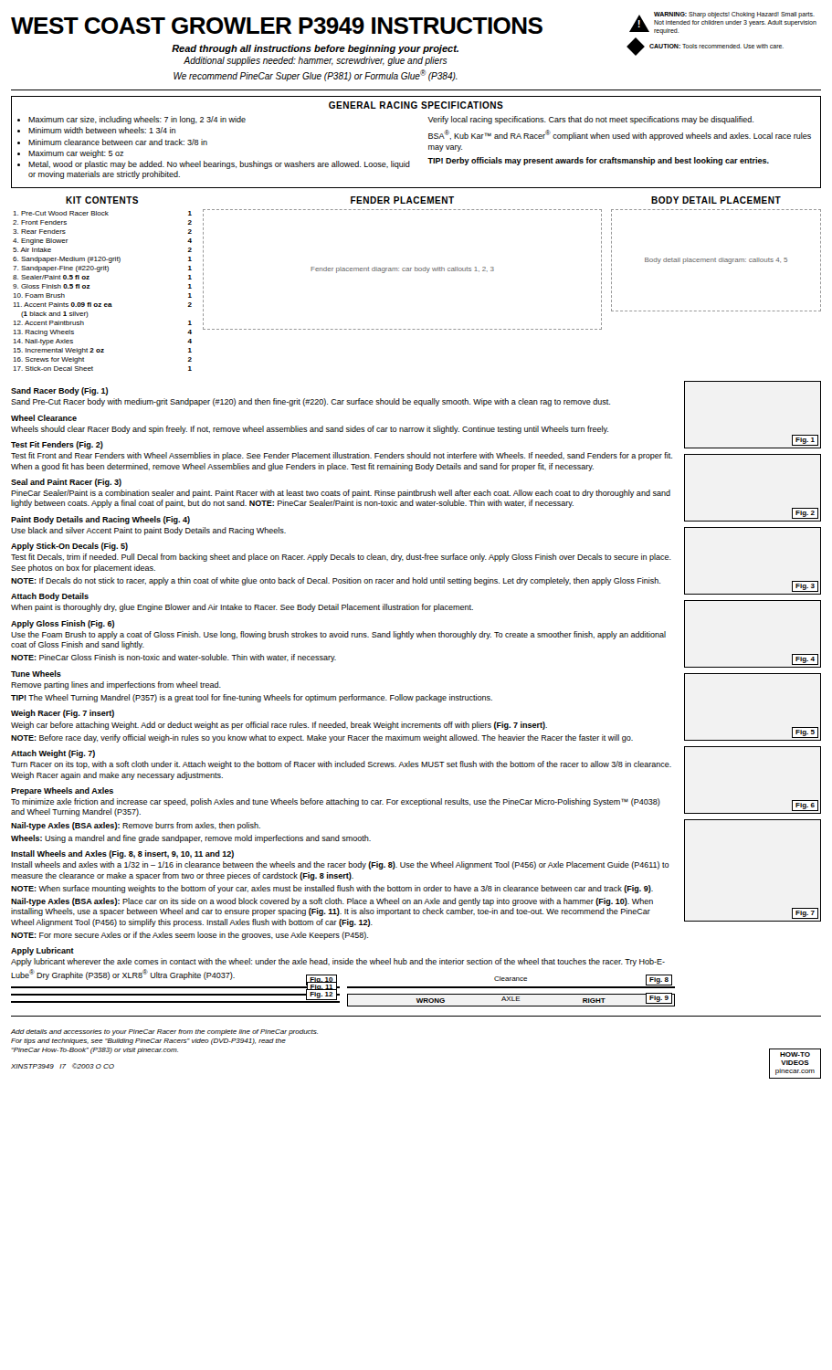WEST COAST GROWLER P3949 INSTRUCTIONS
Read through all instructions before beginning your project.
Additional supplies needed: hammer, screwdriver, glue and pliers
We recommend PineCar Super Glue (P381) or Formula Glue® (P384).
!
WARNING: Sharp objects! Choking Hazard! Small parts. Not intended for children under 3 years. Adult supervision required.
CAUTION: Tools recommended. Use with care.
GENERAL RACING SPECIFICATIONS
Maximum car size, including wheels: 7 in long, 2 3/4 in wide
Minimum width between wheels: 1 3/4 in
Minimum clearance between car and track: 3/8 in
Maximum car weight: 5 oz
Metal, wood or plastic may be added. No wheel bearings, bushings or washers are allowed. Loose, liquid or moving materials are strictly prohibited.
Verify local racing specifications. Cars that do not meet specifications may be disqualified.
BSA®, Kub Kar™ and RA Racer® compliant when used with approved wheels and axles. Local race rules may vary.
TIP! Derby officials may present awards for craftsmanship and best looking car entries.
KIT CONTENTS
| 1. Pre-Cut Wood Racer Block | 1 |
| 2. Front Fenders | 2 |
| 3. Rear Fenders | 2 |
| 4. Engine Blower | 4 |
| 5. Air Intake | 2 |
| 6. Sandpaper-Medium (#120-grit) | 1 |
| 7. Sandpaper-Fine (#220-grit) | 1 |
| 8. Sealer/Paint 0.5 fl oz | 1 |
| 9. Gloss Finish 0.5 fl oz | 1 |
| 10. Foam Brush | 1 |
| 11. Accent Paints 0.09 fl oz ea ( 1 black and 1 silver) | 2 |
| 12. Accent Paintbrush | 1 |
| 13. Racing Wheels | 4 |
| 14. Nail-type Axles | 4 |
| 15. Incremental Weight 2 oz | 1 |
| 16. Screws for Weight | 2 |
| 17. Stick-on Decal Sheet | 1 |
FENDER PLACEMENT
Fender placement diagram: car body with callouts 1, 2, 3
BODY DETAIL PLACEMENT
Body detail placement diagram: callouts 4, 5
Sand Racer Body (Fig. 1)
Sand Pre-Cut Racer body with medium-grit Sandpaper (#120) and then fine-grit (#220). Car surface should be equally smooth. Wipe with a clean rag to remove dust.
Wheel Clearance
Wheels should clear Racer Body and spin freely. If not, remove wheel assemblies and sand sides of car to narrow it slightly. Continue testing until Wheels turn freely.
Test Fit Fenders (Fig. 2)
Test fit Front and Rear Fenders with Wheel Assemblies in place. See Fender Placement illustration. Fenders should not interfere with Wheels. If needed, sand Fenders for a proper fit. When a good fit has been determined, remove Wheel Assemblies and glue Fenders in place. Test fit remaining Body Details and sand for proper fit, if necessary.
Seal and Paint Racer (Fig. 3)
PineCar Sealer/Paint is a combination sealer and paint. Paint Racer with at least two coats of paint. Rinse paintbrush well after each coat. Allow each coat to dry thoroughly and sand lightly between coats. Apply a final coat of paint, but do not sand. NOTE: PineCar Sealer/Paint is non-toxic and water-soluble. Thin with water, if necessary.
Paint Body Details and Racing Wheels (Fig. 4)
Use black and silver Accent Paint to paint Body Details and Racing Wheels.
Apply Stick-On Decals (Fig. 5)
Test fit Decals, trim if needed. Pull Decal from backing sheet and place on Racer. Apply Decals to clean, dry, dust-free surface only. Apply Gloss Finish over Decals to secure in place. See photos on box for placement ideas.
NOTE: If Decals do not stick to racer, apply a thin coat of white glue onto back of Decal. Position on racer and hold until setting begins. Let dry completely, then apply Gloss Finish.
Attach Body Details
When paint is thoroughly dry, glue Engine Blower and Air Intake to Racer. See Body Detail Placement illustration for placement.
Apply Gloss Finish (Fig. 6)
Use the Foam Brush to apply a coat of Gloss Finish. Use long, flowing brush strokes to avoid runs. Sand lightly when thoroughly dry. To create a smoother finish, apply an additional coat of Gloss Finish and sand lightly.
NOTE: PineCar Gloss Finish is non-toxic and water-soluble. Thin with water, if necessary.
Tune Wheels
Remove parting lines and imperfections from wheel tread.
TIP! The Wheel Turning Mandrel (P357) is a great tool for fine-tuning Wheels for optimum performance. Follow package instructions.
Weigh Racer (Fig. 7 insert)
Weigh car before attaching Weight. Add or deduct weight as per official race rules. If needed, break Weight increments off with pliers (Fig. 7 insert).
NOTE: Before race day, verify official weigh-in rules so you know what to expect. Make your Racer the maximum weight allowed. The heavier the Racer the faster it will go.
Attach Weight (Fig. 7)
Turn Racer on its top, with a soft cloth under it. Attach weight to the bottom of Racer with included Screws. Axles MUST set flush with the bottom of the racer to allow 3/8 in clearance. Weigh Racer again and make any necessary adjustments.
Prepare Wheels and Axles
To minimize axle friction and increase car speed, polish Axles and tune Wheels before attaching to car. For exceptional results, use the PineCar Micro-Polishing System™ (P4038) and Wheel Turning Mandrel (P357).
Nail-type Axles (BSA axles): Remove burrs from axles, then polish.
Wheels: Using a mandrel and fine grade sandpaper, remove mold imperfections and sand smooth.
Install Wheels and Axles (Fig. 8, 8 insert, 9, 10, 11 and 12)
Install wheels and axles with a 1/32 in – 1/16 in clearance between the wheels and the racer body (Fig. 8). Use the Wheel Alignment Tool (P456) or Axle Placement Guide (P4611) to measure the clearance or make a spacer from two or three pieces of cardstock (Fig. 8 insert).
NOTE: When surface mounting weights to the bottom of your car, axles must be installed flush with the bottom in order to have a 3/8 in clearance between car and track (Fig. 9).
Nail-type Axles (BSA axles): Place car on its side on a wood block covered by a soft cloth. Place a Wheel on an Axle and gently tap into groove with a hammer (Fig. 10). When installing Wheels, use a spacer between Wheel and car to ensure proper spacing (Fig. 11). It is also important to check camber, toe-in and toe-out. We recommend the PineCar Wheel Alignment Tool (P456) to simplify this process. Install Axles flush with bottom of car (Fig. 12).
NOTE: For more secure Axles or if the Axles seem loose in the grooves, use Axle Keepers (P458).
Apply Lubricant
Apply lubricant wherever the axle comes in contact with the wheel: under the axle head, inside the wheel hub and the interior section of the wheel that touches the racer. Try Hob-E-Lube® Dry Graphite (P358) or XLR8® Ultra Graphite (P4037).
Fig. 10
Fig. 11
Fig. 12
Clearance Fig. 8
WRONG RIGHT
AXLE Fig. 9
Fig. 1
Fig. 2
Fig. 3
Fig. 4
Fig. 5
Fig. 6
Fig. 7
Add details and accessories to your PineCar Racer from the complete line of PineCar products.
For tips and techniques, see “Building PineCar Racers” video (DVD-P3941), read the
“PineCar How-To-Book” (P383) or visit pinecar.com.
XINSTP3949 I7 ©2003 O CO
HOW-TO
VIDEOS
pinecar.com